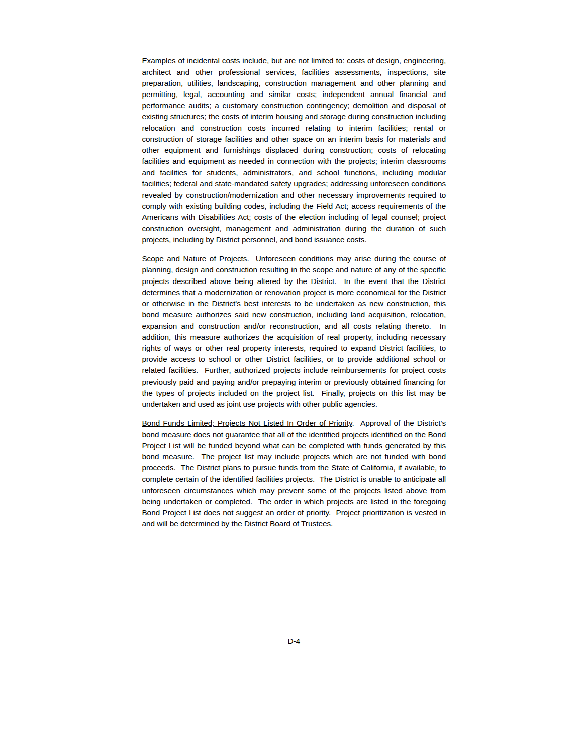Examples of incidental costs include, but are not limited to: costs of design, engineering, architect and other professional services, facilities assessments, inspections, site preparation, utilities, landscaping, construction management and other planning and permitting, legal, accounting and similar costs; independent annual financial and performance audits; a customary construction contingency; demolition and disposal of existing structures; the costs of interim housing and storage during construction including relocation and construction costs incurred relating to interim facilities; rental or construction of storage facilities and other space on an interim basis for materials and other equipment and furnishings displaced during construction; costs of relocating facilities and equipment as needed in connection with the projects; interim classrooms and facilities for students, administrators, and school functions, including modular facilities; federal and state-mandated safety upgrades; addressing unforeseen conditions revealed by construction/modernization and other necessary improvements required to comply with existing building codes, including the Field Act; access requirements of the Americans with Disabilities Act; costs of the election including of legal counsel; project construction oversight, management and administration during the duration of such projects, including by District personnel, and bond issuance costs.
Scope and Nature of Projects. Unforeseen conditions may arise during the course of planning, design and construction resulting in the scope and nature of any of the specific projects described above being altered by the District. In the event that the District determines that a modernization or renovation project is more economical for the District or otherwise in the District's best interests to be undertaken as new construction, this bond measure authorizes said new construction, including land acquisition, relocation, expansion and construction and/or reconstruction, and all costs relating thereto. In addition, this measure authorizes the acquisition of real property, including necessary rights of ways or other real property interests, required to expand District facilities, to provide access to school or other District facilities, or to provide additional school or related facilities. Further, authorized projects include reimbursements for project costs previously paid and paying and/or prepaying interim or previously obtained financing for the types of projects included on the project list. Finally, projects on this list may be undertaken and used as joint use projects with other public agencies.
Bond Funds Limited; Projects Not Listed In Order of Priority. Approval of the District's bond measure does not guarantee that all of the identified projects identified on the Bond Project List will be funded beyond what can be completed with funds generated by this bond measure. The project list may include projects which are not funded with bond proceeds. The District plans to pursue funds from the State of California, if available, to complete certain of the identified facilities projects. The District is unable to anticipate all unforeseen circumstances which may prevent some of the projects listed above from being undertaken or completed. The order in which projects are listed in the foregoing Bond Project List does not suggest an order of priority. Project prioritization is vested in and will be determined by the District Board of Trustees.
D-4